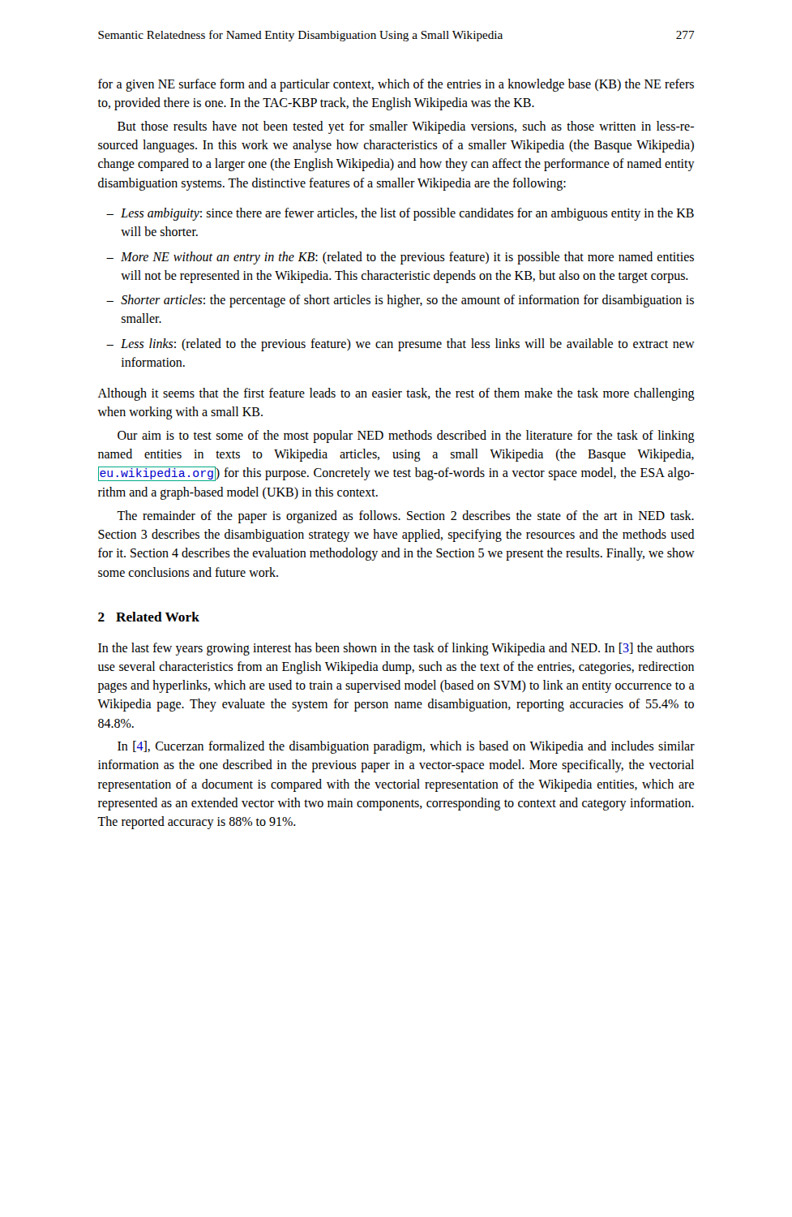Semantic Relatedness for Named Entity Disambiguation Using a Small Wikipedia 277
for a given NE surface form and a particular context, which of the entries in a knowledge base (KB) the NE refers to, provided there is one. In the TAC-KBP track, the English Wikipedia was the KB.
But those results have not been tested yet for smaller Wikipedia versions, such as those written in less-resourced languages. In this work we analyse how characteristics of a smaller Wikipedia (the Basque Wikipedia) change compared to a larger one (the English Wikipedia) and how they can affect the performance of named entity disambiguation systems. The distinctive features of a smaller Wikipedia are the following:
Less ambiguity: since there are fewer articles, the list of possible candidates for an ambiguous entity in the KB will be shorter.
More NE without an entry in the KB: (related to the previous feature) it is possible that more named entities will not be represented in the Wikipedia. This characteristic depends on the KB, but also on the target corpus.
Shorter articles: the percentage of short articles is higher, so the amount of information for disambiguation is smaller.
Less links: (related to the previous feature) we can presume that less links will be available to extract new information.
Although it seems that the first feature leads to an easier task, the rest of them make the task more challenging when working with a small KB.
Our aim is to test some of the most popular NED methods described in the literature for the task of linking named entities in texts to Wikipedia articles, using a small Wikipedia (the Basque Wikipedia, eu.wikipedia.org) for this purpose. Concretely we test bag-of-words in a vector space model, the ESA algorithm and a graph-based model (UKB) in this context.
The remainder of the paper is organized as follows. Section 2 describes the state of the art in NED task. Section 3 describes the disambiguation strategy we have applied, specifying the resources and the methods used for it. Section 4 describes the evaluation methodology and in the Section 5 we present the results. Finally, we show some conclusions and future work.
2 Related Work
In the last few years growing interest has been shown in the task of linking Wikipedia and NED. In [3] the authors use several characteristics from an English Wikipedia dump, such as the text of the entries, categories, redirection pages and hyperlinks, which are used to train a supervised model (based on SVM) to link an entity occurrence to a Wikipedia page. They evaluate the system for person name disambiguation, reporting accuracies of 55.4% to 84.8%.
In [4], Cucerzan formalized the disambiguation paradigm, which is based on Wikipedia and includes similar information as the one described in the previous paper in a vector-space model. More specifically, the vectorial representation of a document is compared with the vectorial representation of the Wikipedia entities, which are represented as an extended vector with two main components, corresponding to context and category information. The reported accuracy is 88% to 91%.